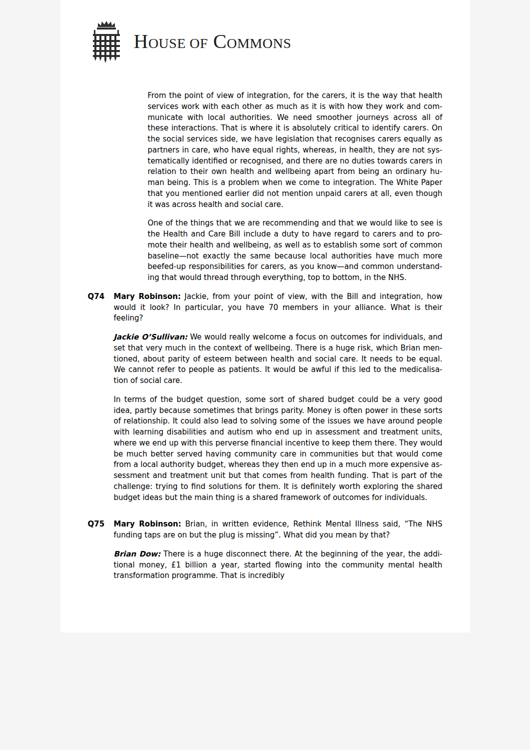HOUSE OF COMMONS
From the point of view of integration, for the carers, it is the way that health services work with each other as much as it is with how they work and communicate with local authorities. We need smoother journeys across all of these interactions. That is where it is absolutely critical to identify carers. On the social services side, we have legislation that recognises carers equally as partners in care, who have equal rights, whereas, in health, they are not systematically identified or recognised, and there are no duties towards carers in relation to their own health and wellbeing apart from being an ordinary human being. This is a problem when we come to integration. The White Paper that you mentioned earlier did not mention unpaid carers at all, even though it was across health and social care.
One of the things that we are recommending and that we would like to see is the Health and Care Bill include a duty to have regard to carers and to promote their health and wellbeing, as well as to establish some sort of common baseline—not exactly the same because local authorities have much more beefed-up responsibilities for carers, as you know—and common understanding that would thread through everything, top to bottom, in the NHS.
Q74
Mary Robinson: Jackie, from your point of view, with the Bill and integration, how would it look? In particular, you have 70 members in your alliance. What is their feeling?
Jackie O’Sullivan: We would really welcome a focus on outcomes for individuals, and set that very much in the context of wellbeing. There is a huge risk, which Brian mentioned, about parity of esteem between health and social care. It needs to be equal. We cannot refer to people as patients. It would be awful if this led to the medicalisation of social care.
In terms of the budget question, some sort of shared budget could be a very good idea, partly because sometimes that brings parity. Money is often power in these sorts of relationship. It could also lead to solving some of the issues we have around people with learning disabilities and autism who end up in assessment and treatment units, where we end up with this perverse financial incentive to keep them there. They would be much better served having community care in communities but that would come from a local authority budget, whereas they then end up in a much more expensive assessment and treatment unit but that comes from health funding. That is part of the challenge: trying to find solutions for them. It is definitely worth exploring the shared budget ideas but the main thing is a shared framework of outcomes for individuals.
Q75
Mary Robinson: Brian, in written evidence, Rethink Mental Illness said, “The NHS funding taps are on but the plug is missing”. What did you mean by that?
Brian Dow: There is a huge disconnect there. At the beginning of the year, the additional money, £1 billion a year, started flowing into the community mental health transformation programme. That is incredibly